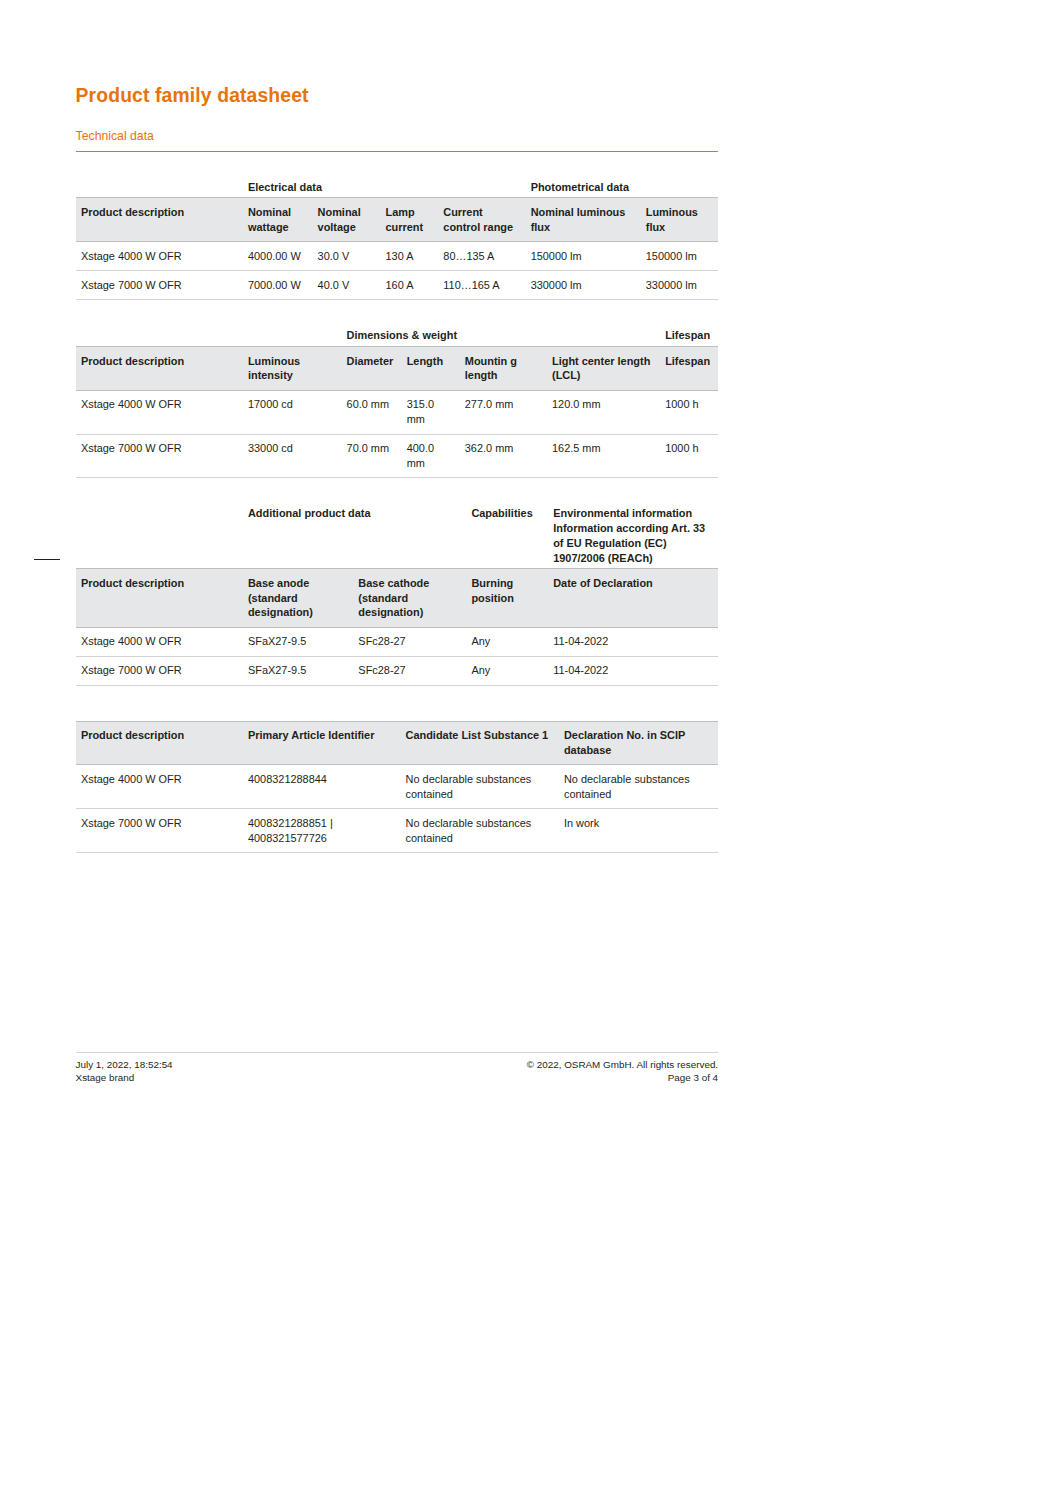Product family datasheet
Technical data
| | Electrical data | Photometrical data |
| --- | --- | --- |
| Product description | Nominal wattage | Nominal voltage | Lamp current | Current control range | Nominal luminous flux | Luminous flux |
| Xstage 4000 W OFR | 4000.00 W | 30.0 V | 130 A | 80…135 A | 150000 lm | 150000 lm |
| Xstage 7000 W OFR | 7000.00 W | 40.0 V | 160 A | 110…165 A | 330000 lm | 330000 lm |
| | | Dimensions & weight | Lifespan |
| --- | --- | --- | --- |
| Product description | Luminous intensity | Diameter | Length | Mountin g length | Light center length (LCL) | Lifespan |
| Xstage 4000 W OFR | 17000 cd | 60.0 mm | 315.0 mm | 277.0 mm | 120.0 mm | 1000 h |
| Xstage 7000 W OFR | 33000 cd | 70.0 mm | 400.0 mm | 362.0 mm | 162.5 mm | 1000 h |
| | Additional product data | Capabilities | Environmental information Information according Art. 33 of EU Regulation (EC) 1907/2006 (REACh) |
| --- | --- | --- | --- |
| Product description | Base anode (standard designation) | Base cathode (standard designation) | Burning position | Date of Declaration |
| Xstage 4000 W OFR | SFaX27-9.5 | SFc28-27 | Any | 11-04-2022 |
| Xstage 7000 W OFR | SFaX27-9.5 | SFc28-27 | Any | 11-04-2022 |
| Product description | Primary Article Identifier | Candidate List Substance 1 | Declaration No. in SCIP database |
| --- | --- | --- | --- |
| Xstage 4000 W OFR | 4008321288844 | No declarable substances contained | No declarable substances contained |
| Xstage 7000 W OFR | 4008321288851 / 4008321577726 | No declarable substances contained | In work |
July 1, 2022, 18:52:54
Xstage brand
© 2022, OSRAM GmbH. All rights reserved.
Page 3 of 4